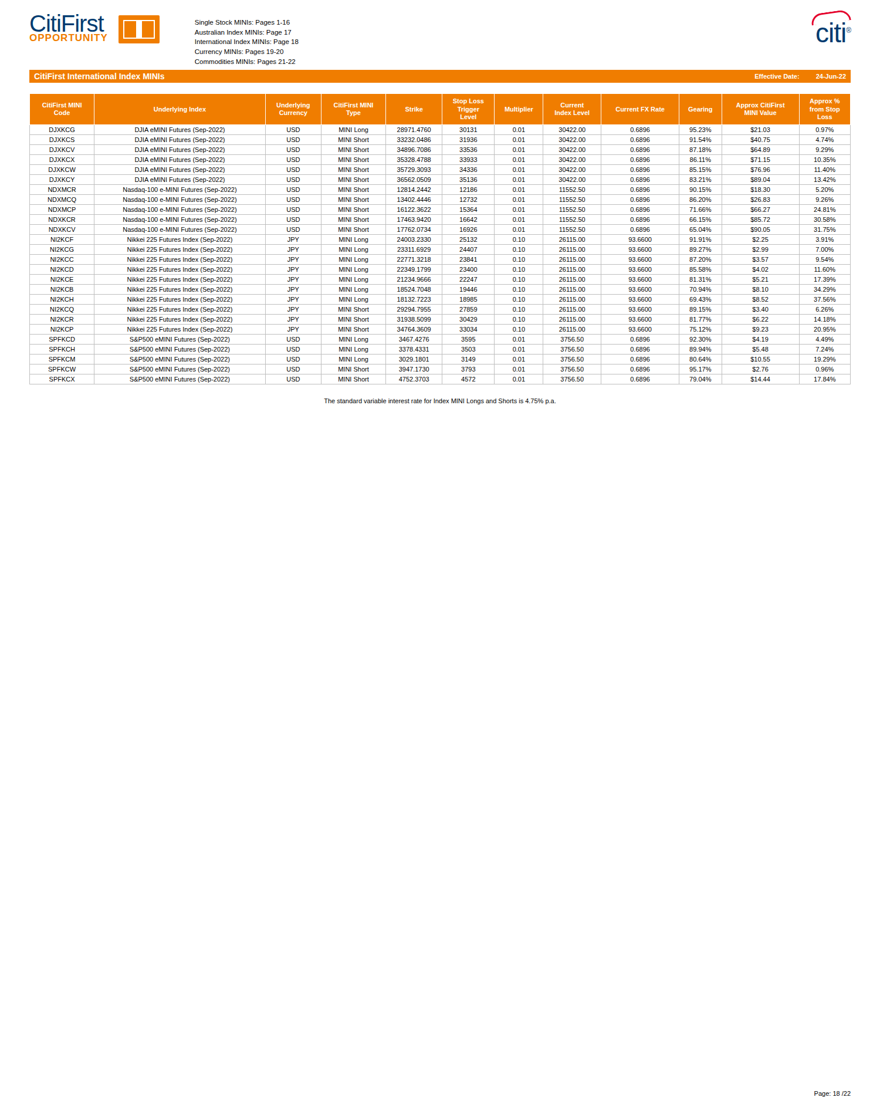CitiFirst
OPPORTUNITY
Single Stock MINIs: Pages 1-16
Australian Index MINIs: Page 17
International Index MINIs: Page 18
Currency MINIs: Pages 19-20
Commodities MINIs: Pages 21-22
citi®
CitiFirst International Index MINIs Effective Date:24-Jun-22
| CitiFirst MINI Code | Underlying Index | Underlying Currency | CitiFirst MINI Type | Strike | Stop Loss Trigger Level | Multiplier | Current Index Level | Current FX Rate | Gearing | Approx CitiFirst MINI Value | Approx % from Stop Loss |
| --- | --- | --- | --- | --- | --- | --- | --- | --- | --- | --- | --- |
| DJXKCG | DJIA eMINI Futures (Sep-2022) | USD | MINI Long | 28971.4760 | 30131 | 0.01 | 30422.00 | 0.6896 | 95.23% | $21.03 | 0.97% |
| DJXKCS | DJIA eMINI Futures (Sep-2022) | USD | MINI Short | 33232.0486 | 31936 | 0.01 | 30422.00 | 0.6896 | 91.54% | $40.75 | 4.74% |
| DJXKCV | DJIA eMINI Futures (Sep-2022) | USD | MINI Short | 34896.7086 | 33536 | 0.01 | 30422.00 | 0.6896 | 87.18% | $64.89 | 9.29% |
| DJXKCX | DJIA eMINI Futures (Sep-2022) | USD | MINI Short | 35328.4788 | 33933 | 0.01 | 30422.00 | 0.6896 | 86.11% | $71.15 | 10.35% |
| DJXKCW | DJIA eMINI Futures (Sep-2022) | USD | MINI Short | 35729.3093 | 34336 | 0.01 | 30422.00 | 0.6896 | 85.15% | $76.96 | 11.40% |
| DJXKCY | DJIA eMINI Futures (Sep-2022) | USD | MINI Short | 36562.0509 | 35136 | 0.01 | 30422.00 | 0.6896 | 83.21% | $89.04 | 13.42% |
| NDXMCR | Nasdaq-100 e-MINI Futures (Sep-2022) | USD | MINI Short | 12814.2442 | 12186 | 0.01 | 11552.50 | 0.6896 | 90.15% | $18.30 | 5.20% |
| NDXMCQ | Nasdaq-100 e-MINI Futures (Sep-2022) | USD | MINI Short | 13402.4446 | 12732 | 0.01 | 11552.50 | 0.6896 | 86.20% | $26.83 | 9.26% |
| NDXMCP | Nasdaq-100 e-MINI Futures (Sep-2022) | USD | MINI Short | 16122.3622 | 15364 | 0.01 | 11552.50 | 0.6896 | 71.66% | $66.27 | 24.81% |
| NDXKCR | Nasdaq-100 e-MINI Futures (Sep-2022) | USD | MINI Short | 17463.9420 | 16642 | 0.01 | 11552.50 | 0.6896 | 66.15% | $85.72 | 30.58% |
| NDXKCV | Nasdaq-100 e-MINI Futures (Sep-2022) | USD | MINI Short | 17762.0734 | 16926 | 0.01 | 11552.50 | 0.6896 | 65.04% | $90.05 | 31.75% |
| NI2KCF | Nikkei 225 Futures Index (Sep-2022) | JPY | MINI Long | 24003.2330 | 25132 | 0.10 | 26115.00 | 93.6600 | 91.91% | $2.25 | 3.91% |
| NI2KCG | Nikkei 225 Futures Index (Sep-2022) | JPY | MINI Long | 23311.6929 | 24407 | 0.10 | 26115.00 | 93.6600 | 89.27% | $2.99 | 7.00% |
| NI2KCC | Nikkei 225 Futures Index (Sep-2022) | JPY | MINI Long | 22771.3218 | 23841 | 0.10 | 26115.00 | 93.6600 | 87.20% | $3.57 | 9.54% |
| NI2KCD | Nikkei 225 Futures Index (Sep-2022) | JPY | MINI Long | 22349.1799 | 23400 | 0.10 | 26115.00 | 93.6600 | 85.58% | $4.02 | 11.60% |
| NI2KCE | Nikkei 225 Futures Index (Sep-2022) | JPY | MINI Long | 21234.9666 | 22247 | 0.10 | 26115.00 | 93.6600 | 81.31% | $5.21 | 17.39% |
| NI2KCB | Nikkei 225 Futures Index (Sep-2022) | JPY | MINI Long | 18524.7048 | 19446 | 0.10 | 26115.00 | 93.6600 | 70.94% | $8.10 | 34.29% |
| NI2KCH | Nikkei 225 Futures Index (Sep-2022) | JPY | MINI Long | 18132.7223 | 18985 | 0.10 | 26115.00 | 93.6600 | 69.43% | $8.52 | 37.56% |
| NI2KCQ | Nikkei 225 Futures Index (Sep-2022) | JPY | MINI Short | 29294.7955 | 27859 | 0.10 | 26115.00 | 93.6600 | 89.15% | $3.40 | 6.26% |
| NI2KCR | Nikkei 225 Futures Index (Sep-2022) | JPY | MINI Short | 31938.5099 | 30429 | 0.10 | 26115.00 | 93.6600 | 81.77% | $6.22 | 14.18% |
| NI2KCP | Nikkei 225 Futures Index (Sep-2022) | JPY | MINI Short | 34764.3609 | 33034 | 0.10 | 26115.00 | 93.6600 | 75.12% | $9.23 | 20.95% |
| SPFKCD | S&P500 eMINI Futures (Sep-2022) | USD | MINI Long | 3467.4276 | 3595 | 0.01 | 3756.50 | 0.6896 | 92.30% | $4.19 | 4.49% |
| SPFKCH | S&P500 eMINI Futures (Sep-2022) | USD | MINI Long | 3378.4331 | 3503 | 0.01 | 3756.50 | 0.6896 | 89.94% | $5.48 | 7.24% |
| SPFKCM | S&P500 eMINI Futures (Sep-2022) | USD | MINI Long | 3029.1801 | 3149 | 0.01 | 3756.50 | 0.6896 | 80.64% | $10.55 | 19.29% |
| SPFKCW | S&P500 eMINI Futures (Sep-2022) | USD | MINI Short | 3947.1730 | 3793 | 0.01 | 3756.50 | 0.6896 | 95.17% | $2.76 | 0.96% |
| SPFKCX | S&P500 eMINI Futures (Sep-2022) | USD | MINI Short | 4752.3703 | 4572 | 0.01 | 3756.50 | 0.6896 | 79.04% | $14.44 | 17.84% |
The standard variable interest rate for Index MINI Longs and Shorts is 4.75% p.a.
Page: 18 /22